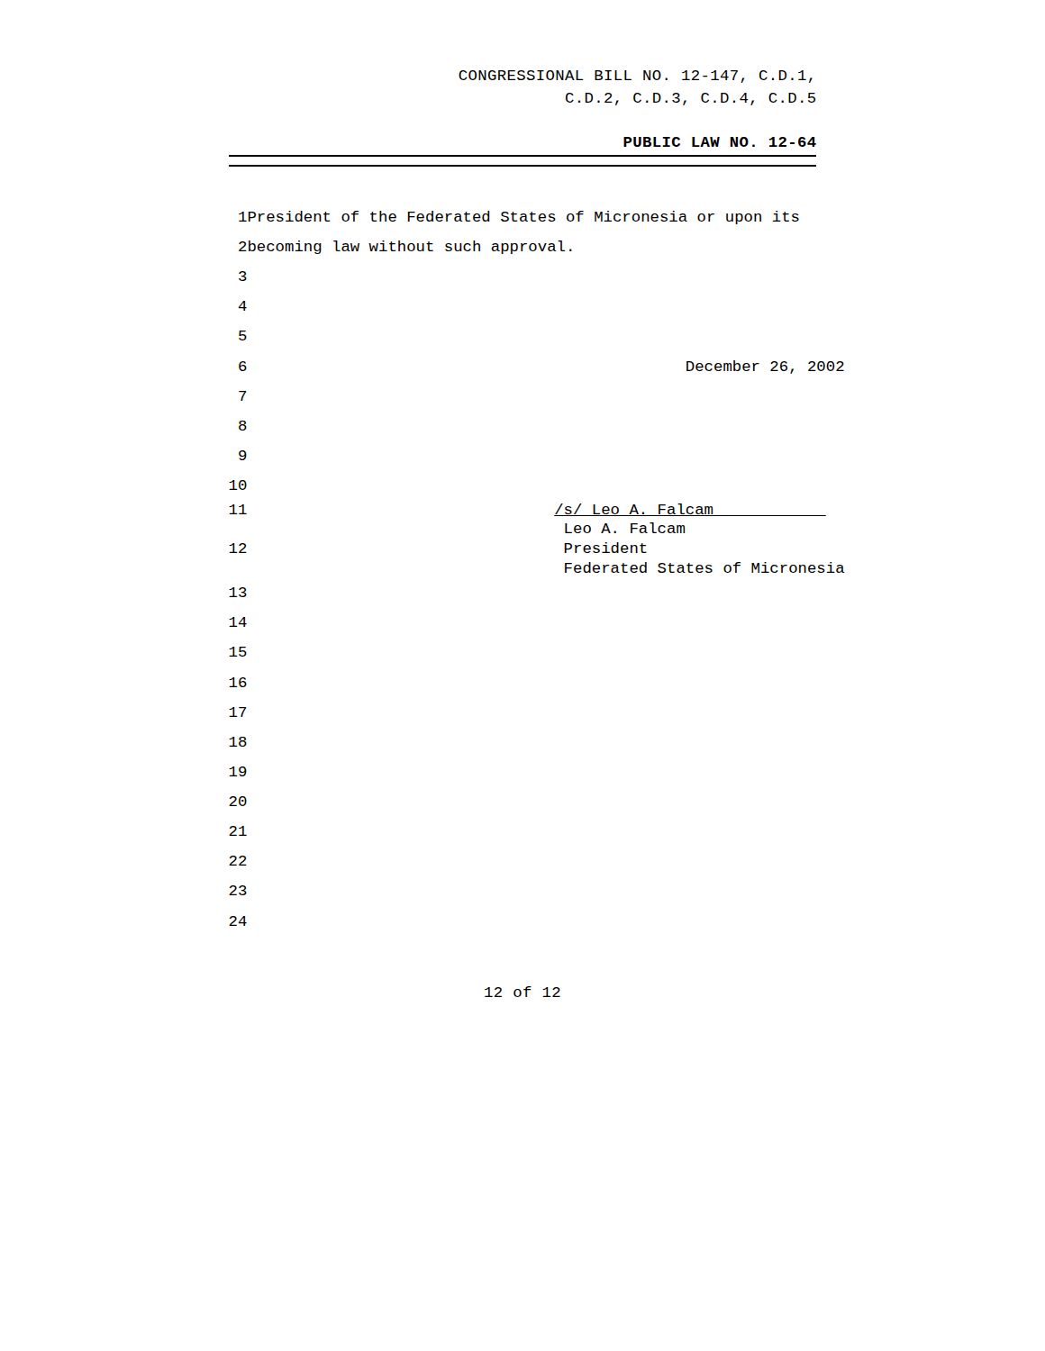CONGRESSIONAL BILL NO. 12-147, C.D.1,
C.D.2, C.D.3, C.D.4, C.D.5
PUBLIC LAW NO. 12-64
| 1 | President of the Federated States of Micronesia or upon its |
| 2 | becoming law without such approval. |
| 3 | |
| 4 | |
| 5 | |
| 6 | December 26, 2002 |
| 7 | |
| 8 | |
| 9 | |
| 10 | |
| 11 | /s/ Leo A. Falcam |
| | Leo A. Falcam |
| 12 | President |
| | Federated States of Micronesia |
| 13 | |
| 14 | |
| 15 | |
| 16 | |
| 17 | |
| 18 | |
| 19 | |
| 20 | |
| 21 | |
| 22 | |
| 23 | |
| 24 | |
12 of 12